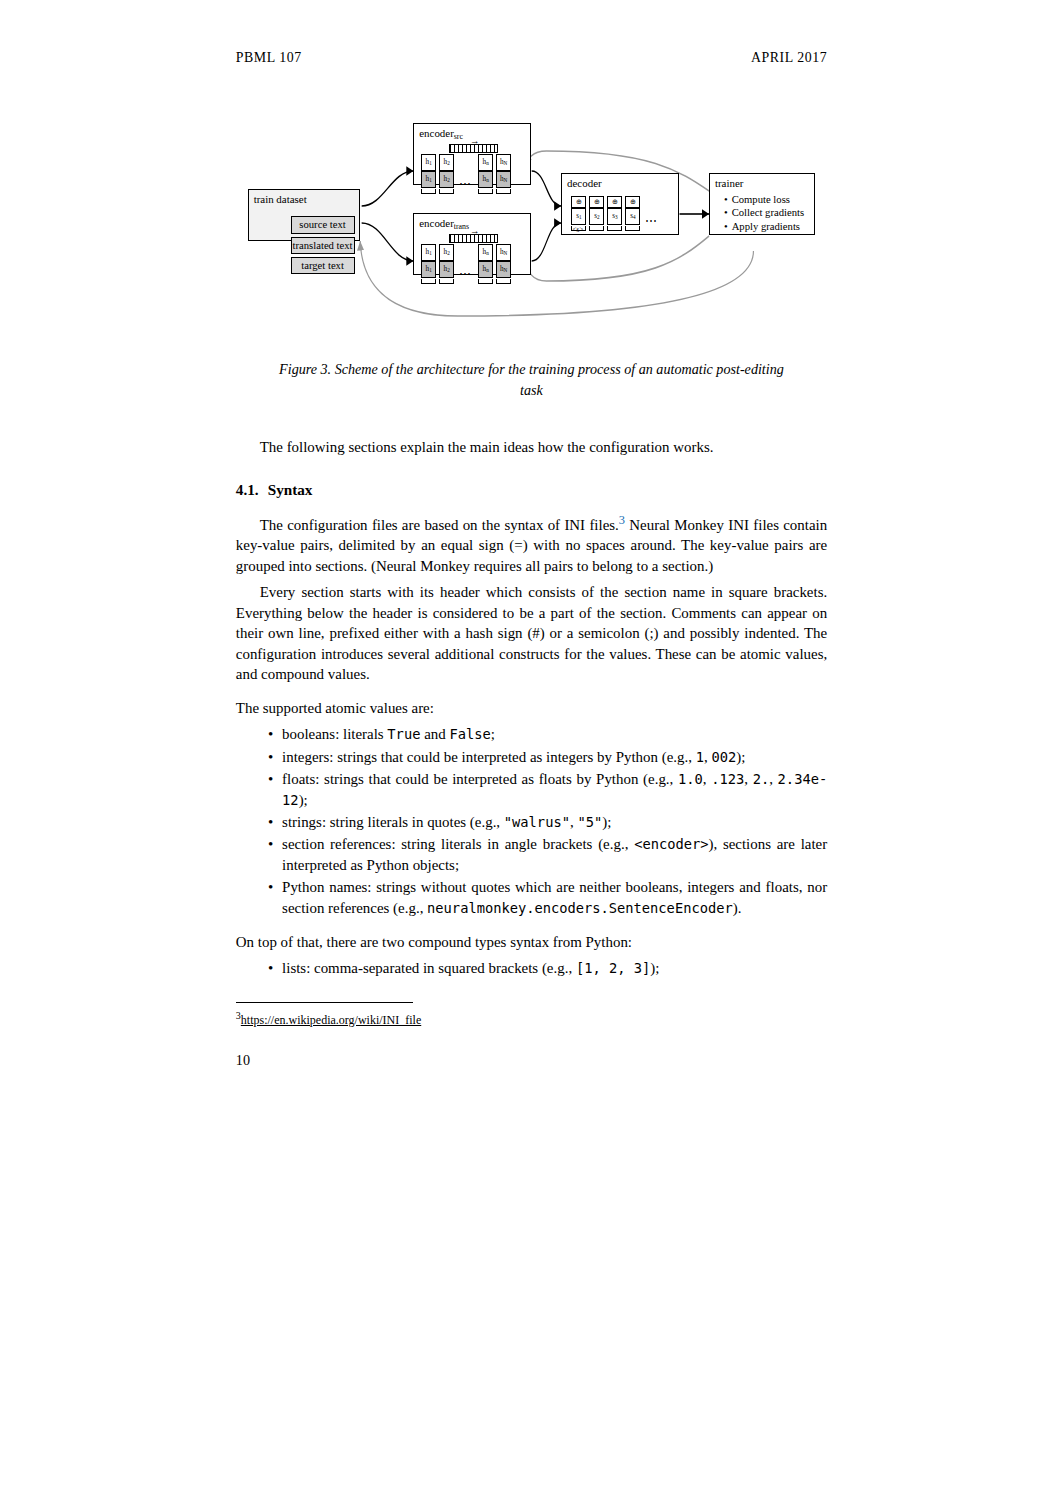PBML 107 APRIL 2017
train dataset
source text
translated text
target text
encodersrc
→
h1
h1
h2
h2
⋯
hn
hn
hN
hN
encodertrans
→
h1
h1
h2
h2
⋯
hn
hn
hN
hN
decoder
⊕
s1
⊕
s2
⊕
s3
⊕
s4
⋯
<s>
trainer
Compute loss
Collect gradients
Apply gradients
Figure 3. Scheme of the architecture for the training process of an automatic post-editing task
The following sections explain the main ideas how the configuration works.
4.1. Syntax
The configuration files are based on the syntax of INI files.3 Neural Monkey INI files contain key-value pairs, delimited by an equal sign (=) with no spaces around. The key-value pairs are grouped into sections. (Neural Monkey requires all pairs to belong to a section.)
Every section starts with its header which consists of the section name in square brackets. Everything below the header is considered to be a part of the section. Comments can appear on their own line, prefixed either with a hash sign (#) or a semicolon (;) and possibly indented. The configuration introduces several additional constructs for the values. These can be atomic values, and compound values.
The supported atomic values are:
booleans: literals True and False;
integers: strings that could be interpreted as integers by Python (e.g., 1, 002);
floats: strings that could be interpreted as floats by Python (e.g., 1.0, .123, 2., 2.34e-12);
strings: string literals in quotes (e.g., "walrus", "5");
section references: string literals in angle brackets (e.g., <encoder>), sections are later interpreted as Python objects;
Python names: strings without quotes which are neither booleans, integers and floats, nor section references (e.g., neuralmonkey.encoders.SentenceEncoder).
On top of that, there are two compound types syntax from Python:
lists: comma-separated in squared brackets (e.g., [1, 2, 3]);
3https://en.wikipedia.org/wiki/INI_file
10